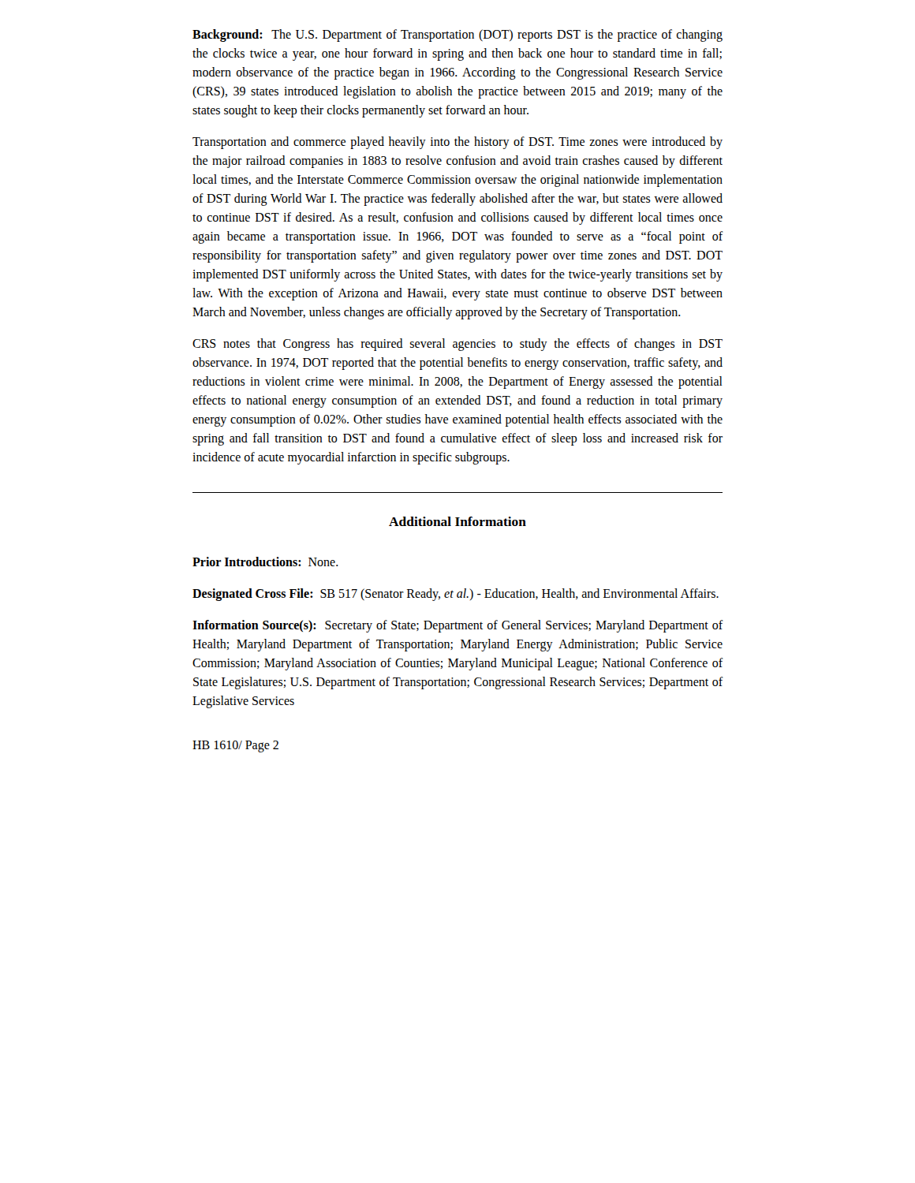Background: The U.S. Department of Transportation (DOT) reports DST is the practice of changing the clocks twice a year, one hour forward in spring and then back one hour to standard time in fall; modern observance of the practice began in 1966. According to the Congressional Research Service (CRS), 39 states introduced legislation to abolish the practice between 2015 and 2019; many of the states sought to keep their clocks permanently set forward an hour.
Transportation and commerce played heavily into the history of DST. Time zones were introduced by the major railroad companies in 1883 to resolve confusion and avoid train crashes caused by different local times, and the Interstate Commerce Commission oversaw the original nationwide implementation of DST during World War I. The practice was federally abolished after the war, but states were allowed to continue DST if desired. As a result, confusion and collisions caused by different local times once again became a transportation issue. In 1966, DOT was founded to serve as a “focal point of responsibility for transportation safety” and given regulatory power over time zones and DST. DOT implemented DST uniformly across the United States, with dates for the twice-yearly transitions set by law. With the exception of Arizona and Hawaii, every state must continue to observe DST between March and November, unless changes are officially approved by the Secretary of Transportation.
CRS notes that Congress has required several agencies to study the effects of changes in DST observance. In 1974, DOT reported that the potential benefits to energy conservation, traffic safety, and reductions in violent crime were minimal. In 2008, the Department of Energy assessed the potential effects to national energy consumption of an extended DST, and found a reduction in total primary energy consumption of 0.02%. Other studies have examined potential health effects associated with the spring and fall transition to DST and found a cumulative effect of sleep loss and increased risk for incidence of acute myocardial infarction in specific subgroups.
Additional Information
Prior Introductions: None.
Designated Cross File: SB 517 (Senator Ready, et al.) - Education, Health, and Environmental Affairs.
Information Source(s): Secretary of State; Department of General Services; Maryland Department of Health; Maryland Department of Transportation; Maryland Energy Administration; Public Service Commission; Maryland Association of Counties; Maryland Municipal League; National Conference of State Legislatures; U.S. Department of Transportation; Congressional Research Services; Department of Legislative Services
HB 1610/ Page 2